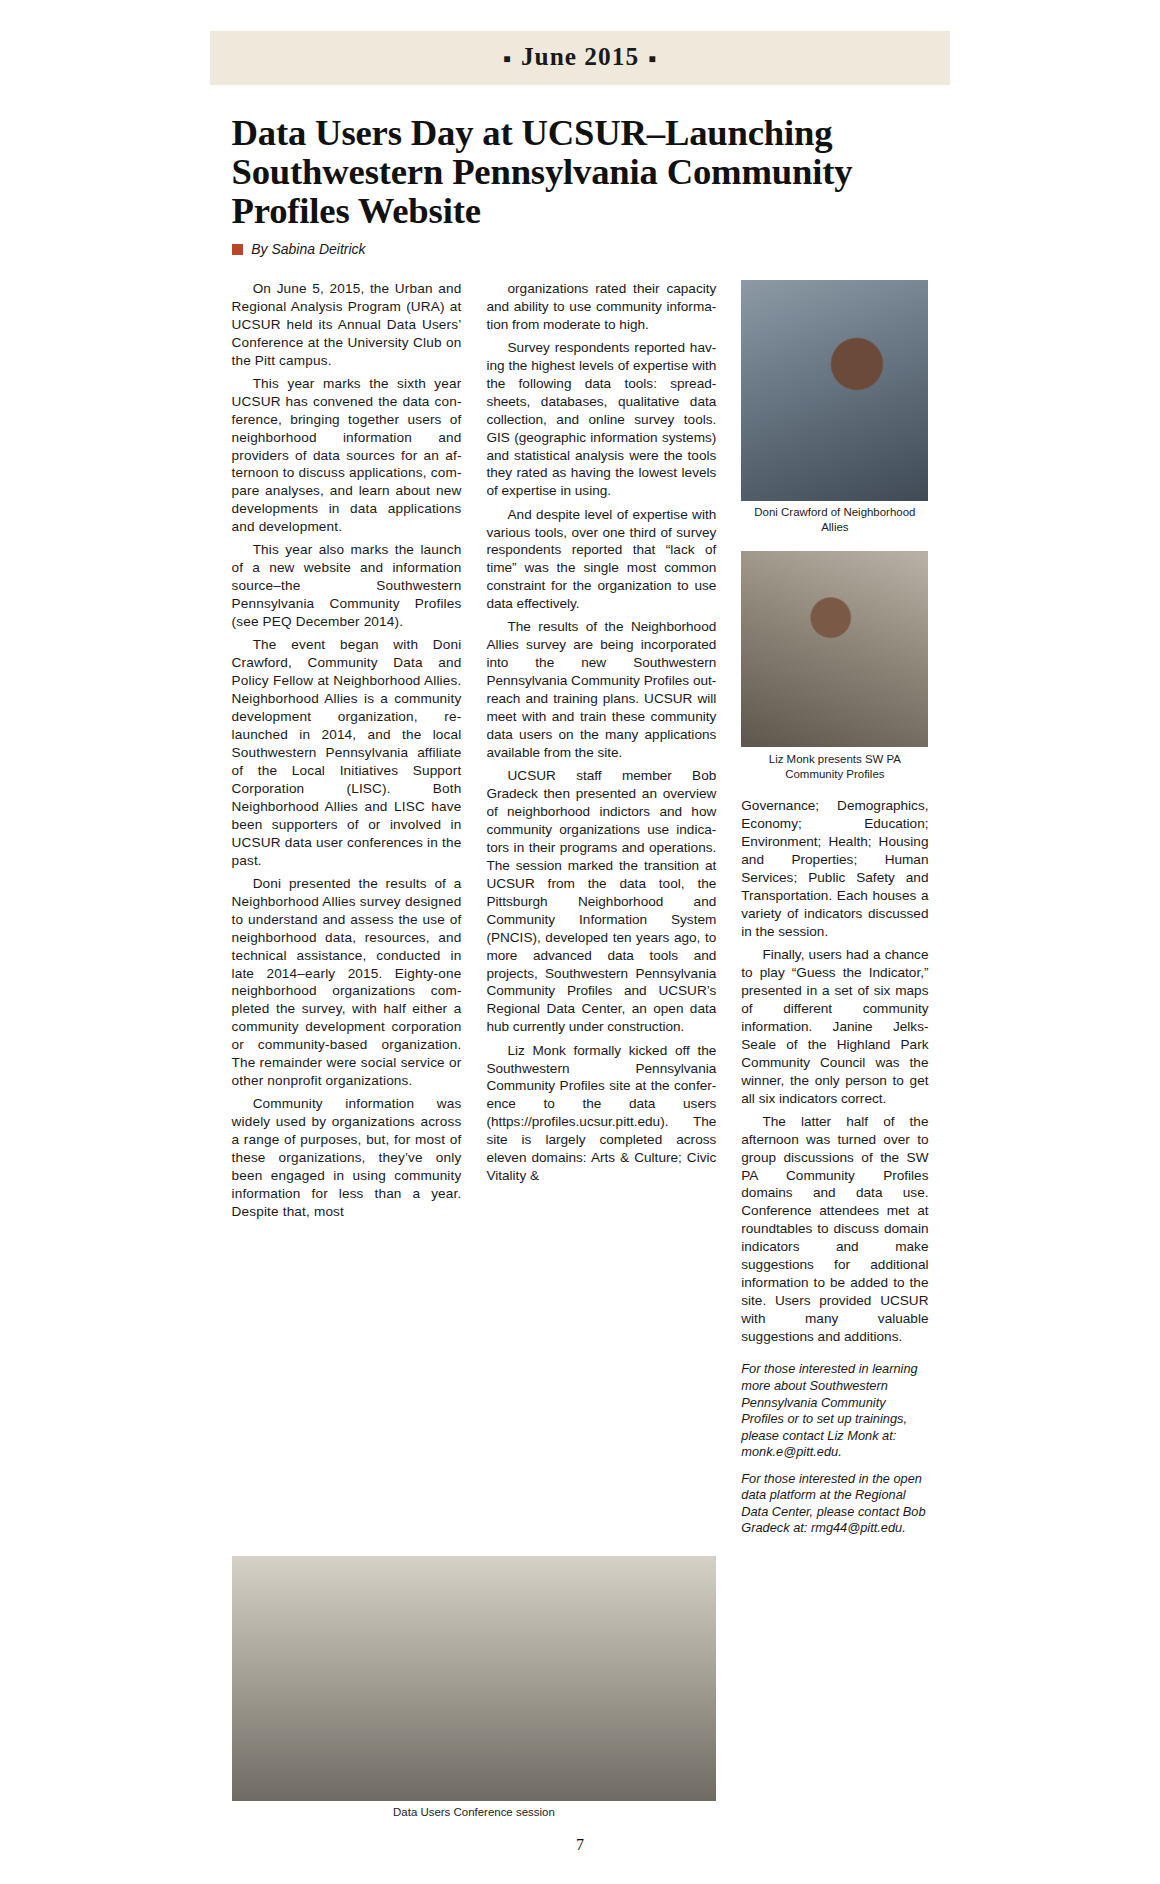■ June 2015 ■
Data Users Day at UCSUR–Launching Southwestern Pennsylvania Community Profiles Website
By Sabina Deitrick
On June 5, 2015, the Urban and Regional Analysis Program (URA) at UCSUR held its Annual Data Users’ Conference at the University Club on the Pitt campus.
This year marks the sixth year UCSUR has convened the data conference, bringing together users of neighborhood information and providers of data sources for an afternoon to discuss applications, compare analyses, and learn about new developments in data applications and development.
This year also marks the launch of a new website and information source–the Southwestern Pennsylvania Community Profiles (see PEQ December 2014).
The event began with Doni Crawford, Community Data and Policy Fellow at Neighborhood Allies. Neighborhood Allies is a community development organization, re-launched in 2014, and the local Southwestern Pennsylvania affiliate of the Local Initiatives Support Corporation (LISC). Both Neighborhood Allies and LISC have been supporters of or involved in UCSUR data user conferences in the past.
Doni presented the results of a Neighborhood Allies survey designed to understand and assess the use of neighborhood data, resources, and technical assistance, conducted in late 2014–early 2015. Eighty-one neighborhood organizations completed the survey, with half either a community development corporation or community-based organization. The remainder were social service or other nonprofit organizations.
Community information was widely used by organizations across a range of purposes, but, for most of these organizations, they’ve only been engaged in using community information for less than a year. Despite that, most
organizations rated their capacity and ability to use community information from moderate to high.
Survey respondents reported having the highest levels of expertise with the following data tools: spreadsheets, databases, qualitative data collection, and online survey tools. GIS (geographic information systems) and statistical analysis were the tools they rated as having the lowest levels of expertise in using.
And despite level of expertise with various tools, over one third of survey respondents reported that “lack of time” was the single most common constraint for the organization to use data effectively.
The results of the Neighborhood Allies survey are being incorporated into the new Southwestern Pennsylvania Community Profiles outreach and training plans. UCSUR will meet with and train these community data users on the many applications available from the site.
UCSUR staff member Bob Gradeck then presented an overview of neighborhood indictors and how community organizations use indicators in their programs and operations. The session marked the transition at UCSUR from the data tool, the Pittsburgh Neighborhood and Community Information System (PNCIS), developed ten years ago, to more advanced data tools and projects, Southwestern Pennsylvania Community Profiles and UCSUR’s Regional Data Center, an open data hub currently under construction.
Liz Monk formally kicked off the Southwestern Pennsylvania Community Profiles site at the conference to the data users (https://profiles.ucsur.pitt.edu). The site is largely completed across eleven domains: Arts & Culture; Civic Vitality &
Doni Crawford of Neighborhood Allies
Liz Monk presents SW PA Community Profiles
Governance; Demographics, Economy; Education; Environment; Health; Housing and Properties; Human Services; Public Safety and Transportation. Each houses a variety of indicators discussed in the session.
Finally, users had a chance to play “Guess the Indicator,” presented in a set of six maps of different community information. Janine Jelks-Seale of the Highland Park Community Council was the winner, the only person to get all six indicators correct.
The latter half of the afternoon was turned over to group discussions of the SW PA Community Profiles domains and data use. Conference attendees met at roundtables to discuss domain indicators and make suggestions for additional information to be added to the site. Users provided UCSUR with many valuable suggestions and additions.
For those interested in learning more about Southwestern Pennsylvania Community Profiles or to set up trainings, please contact Liz Monk at: monk.e@pitt.edu.
For those interested in the open data platform at the Regional Data Center, please contact Bob Gradeck at: rmg44@pitt.edu.
Data Users Conference session
7